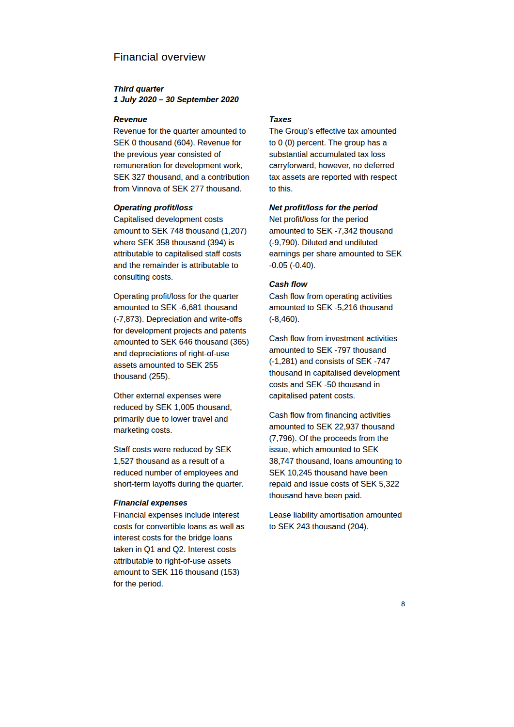Financial overview
Third quarter
1 July 2020 – 30 September 2020
Revenue
Revenue for the quarter amounted to SEK 0 thousand (604). Revenue for the previous year consisted of remuneration for development work, SEK 327 thousand, and a contribution from Vinnova of SEK 277 thousand.
Operating profit/loss
Capitalised development costs amount to SEK 748 thousand (1,207) where SEK 358 thousand (394) is attributable to capitalised staff costs and the remainder is attributable to consulting costs.
Operating profit/loss for the quarter amounted to SEK -6,681 thousand (-7,873). Depreciation and write-offs for development projects and patents amounted to SEK 646 thousand (365) and depreciations of right-of-use assets amounted to SEK 255 thousand (255).
Other external expenses were reduced by SEK 1,005 thousand, primarily due to lower travel and marketing costs.
Staff costs were reduced by SEK 1,527 thousand as a result of a reduced number of employees and short-term layoffs during the quarter.
Financial expenses
Financial expenses include interest costs for convertible loans as well as interest costs for the bridge loans taken in Q1 and Q2. Interest costs attributable to right-of-use assets amount to SEK 116 thousand (153) for the period.
Taxes
The Group’s effective tax amounted to 0 (0) percent. The group has a substantial accumulated tax loss carryforward, however, no deferred tax assets are reported with respect to this.
Net profit/loss for the period
Net profit/loss for the period amounted to SEK -7,342 thousand (-9,790). Diluted and undiluted earnings per share amounted to SEK -0.05 (-0.40).
Cash flow
Cash flow from operating activities amounted to SEK -5,216 thousand (-8,460).
Cash flow from investment activities amounted to SEK -797 thousand (-1,281) and consists of SEK -747 thousand in capitalised development costs and SEK -50 thousand in capitalised patent costs.
Cash flow from financing activities amounted to SEK 22,937 thousand (7,796). Of the proceeds from the issue, which amounted to SEK 38,747 thousand, loans amounting to SEK 10,245 thousand have been repaid and issue costs of SEK 5,322 thousand have been paid.
Lease liability amortisation amounted to SEK 243 thousand (204).
8